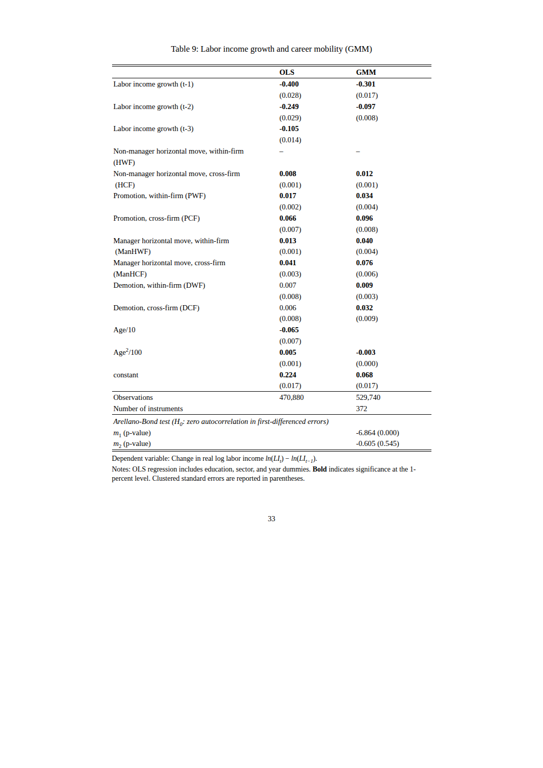Table 9: Labor income growth and career mobility (GMM)
| | OLS | GMM |
| Labor income growth (t-1) | -0.400 | -0.301 |
| | (0.028) | (0.017) |
| Labor income growth (t-2) | -0.249 | -0.097 |
| | (0.029) | (0.008) |
| Labor income growth (t-3) | -0.105 | |
| | (0.014) | |
| Non-manager horizontal move, within-firm | – | – |
| (HWF) | | |
| Non-manager horizontal move, cross-firm | 0.008 | 0.012 |
| (HCF) | (0.001) | (0.001) |
| Promotion, within-firm (PWF) | 0.017 | 0.034 |
| | (0.002) | (0.004) |
| Promotion, cross-firm (PCF) | 0.066 | 0.096 |
| | (0.007) | (0.008) |
| Manager horizontal move, within-firm | 0.013 | 0.040 |
| (ManHWF) | (0.001) | (0.004) |
| Manager horizontal move, cross-firm | 0.041 | 0.076 |
| (ManHCF) | (0.003) | (0.006) |
| Demotion, within-firm (DWF) | 0.007 | 0.009 |
| | (0.008) | (0.003) |
| Demotion, cross-firm (DCF) | 0.006 | 0.032 |
| | (0.008) | (0.009) |
| Age/10 | -0.065 | |
| | (0.007) | |
| Age 2 /100 | 0.005 | -0.003 |
| | (0.001) | (0.000) |
| constant | 0.224 | 0.068 |
| | (0.017) | (0.017) |
| Observations | 470,880 | 529,740 |
| Number of instruments | | 372 |
| Arellano-Bond test ( H 0 : zero autocorrelation in first-differenced errors) |
| m 1 (p-value) | | -6.864 (0.000) |
| m 2 (p-value) | | -0.605 (0.545) |
Dependent variable: Change in real log labor income ln(LIt) − ln(LIt−1).
Notes: OLS regression includes education, sector, and year dummies. Bold indicates significance at the 1-percent level. Clustered standard errors are reported in parentheses.
33